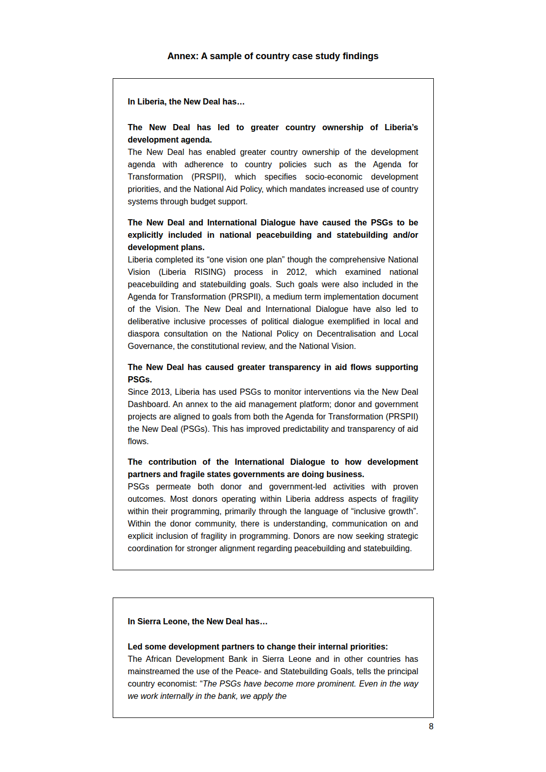Annex: A sample of country case study findings
In Liberia, the New Deal has…
The New Deal has led to greater country ownership of Liberia’s development agenda.
The New Deal has enabled greater country ownership of the development agenda with adherence to country policies such as the Agenda for Transformation (PRSPII), which specifies socio-economic development priorities, and the National Aid Policy, which mandates increased use of country systems through budget support.
The New Deal and International Dialogue have caused the PSGs to be explicitly included in national peacebuilding and statebuilding and/or development plans.
Liberia completed its “one vision one plan” though the comprehensive National Vision (Liberia RISING) process in 2012, which examined national peacebuilding and statebuilding goals. Such goals were also included in the Agenda for Transformation (PRSPII), a medium term implementation document of the Vision. The New Deal and International Dialogue have also led to deliberative inclusive processes of political dialogue exemplified in local and diaspora consultation on the National Policy on Decentralisation and Local Governance, the constitutional review, and the National Vision.
The New Deal has caused greater transparency in aid flows supporting PSGs.
Since 2013, Liberia has used PSGs to monitor interventions via the New Deal Dashboard. An annex to the aid management platform; donor and government projects are aligned to goals from both the Agenda for Transformation (PRSPII) the New Deal (PSGs). This has improved predictability and transparency of aid flows.
The contribution of the International Dialogue to how development partners and fragile states governments are doing business.
PSGs permeate both donor and government-led activities with proven outcomes. Most donors operating within Liberia address aspects of fragility within their programming, primarily through the language of “inclusive growth”. Within the donor community, there is understanding, communication on and explicit inclusion of fragility in programming. Donors are now seeking strategic coordination for stronger alignment regarding peacebuilding and statebuilding.
In Sierra Leone, the New Deal has…
Led some development partners to change their internal priorities:
The African Development Bank in Sierra Leone and in other countries has mainstreamed the use of the Peace- and Statebuilding Goals, tells the principal country economist: “The PSGs have become more prominent. Even in the way we work internally in the bank, we apply the
8